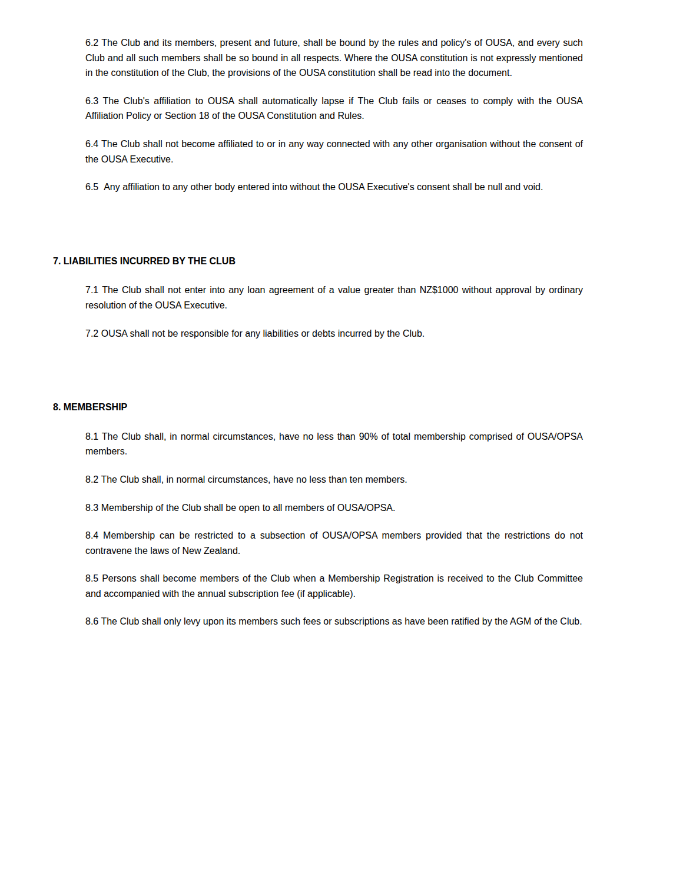6.2 The Club and its members, present and future, shall be bound by the rules and policy's of OUSA, and every such Club and all such members shall be so bound in all respects. Where the OUSA constitution is not expressly mentioned in the constitution of the Club, the provisions of the OUSA constitution shall be read into the document.
6.3 The Club's affiliation to OUSA shall automatically lapse if The Club fails or ceases to comply with the OUSA Affiliation Policy or Section 18 of the OUSA Constitution and Rules.
6.4 The Club shall not become affiliated to or in any way connected with any other organisation without the consent of the OUSA Executive.
6.5 Any affiliation to any other body entered into without the OUSA Executive's consent shall be null and void.
7. Liabilities Incurred by the Club
7.1 The Club shall not enter into any loan agreement of a value greater than NZ$1000 without approval by ordinary resolution of the OUSA Executive.
7.2 OUSA shall not be responsible for any liabilities or debts incurred by the Club.
8. Membership
8.1 The Club shall, in normal circumstances, have no less than 90% of total membership comprised of OUSA/OPSA members.
8.2 The Club shall, in normal circumstances, have no less than ten members.
8.3 Membership of the Club shall be open to all members of OUSA/OPSA.
8.4 Membership can be restricted to a subsection of OUSA/OPSA members provided that the restrictions do not contravene the laws of New Zealand.
8.5 Persons shall become members of the Club when a Membership Registration is received to the Club Committee and accompanied with the annual subscription fee (if applicable).
8.6 The Club shall only levy upon its members such fees or subscriptions as have been ratified by the AGM of the Club.